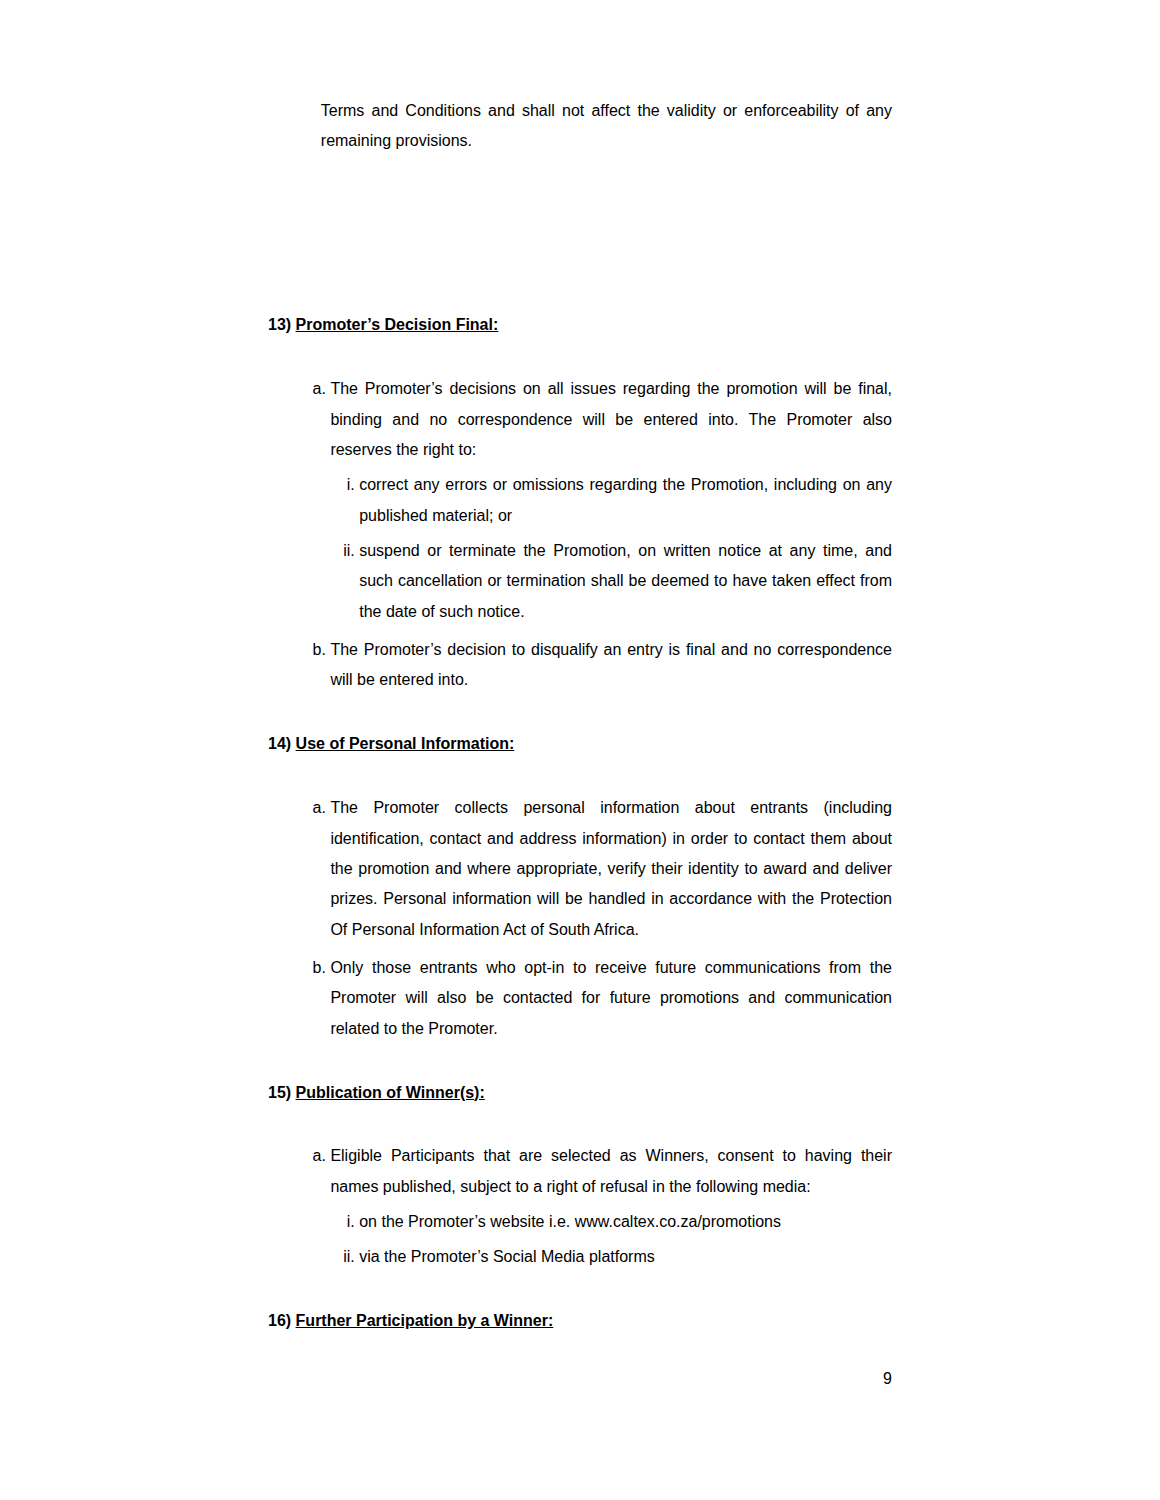Terms and Conditions and shall not affect the validity or enforceability of any remaining provisions.
13) Promoter’s Decision Final:
The Promoter’s decisions on all issues regarding the promotion will be final, binding and no correspondence will be entered into. The Promoter also reserves the right to:
correct any errors or omissions regarding the Promotion, including on any published material; or
suspend or terminate the Promotion, on written notice at any time, and such cancellation or termination shall be deemed to have taken effect from the date of such notice.
The Promoter’s decision to disqualify an entry is final and no correspondence will be entered into.
14) Use of Personal Information:
The Promoter collects personal information about entrants (including identification, contact and address information) in order to contact them about the promotion and where appropriate, verify their identity to award and deliver prizes. Personal information will be handled in accordance with the Protection Of Personal Information Act of South Africa.
Only those entrants who opt-in to receive future communications from the Promoter will also be contacted for future promotions and communication related to the Promoter.
15) Publication of Winner(s):
Eligible Participants that are selected as Winners, consent to having their names published, subject to a right of refusal in the following media:
on the Promoter’s website i.e. www.caltex.co.za/promotions
via the Promoter’s Social Media platforms
16) Further Participation by a Winner:
9